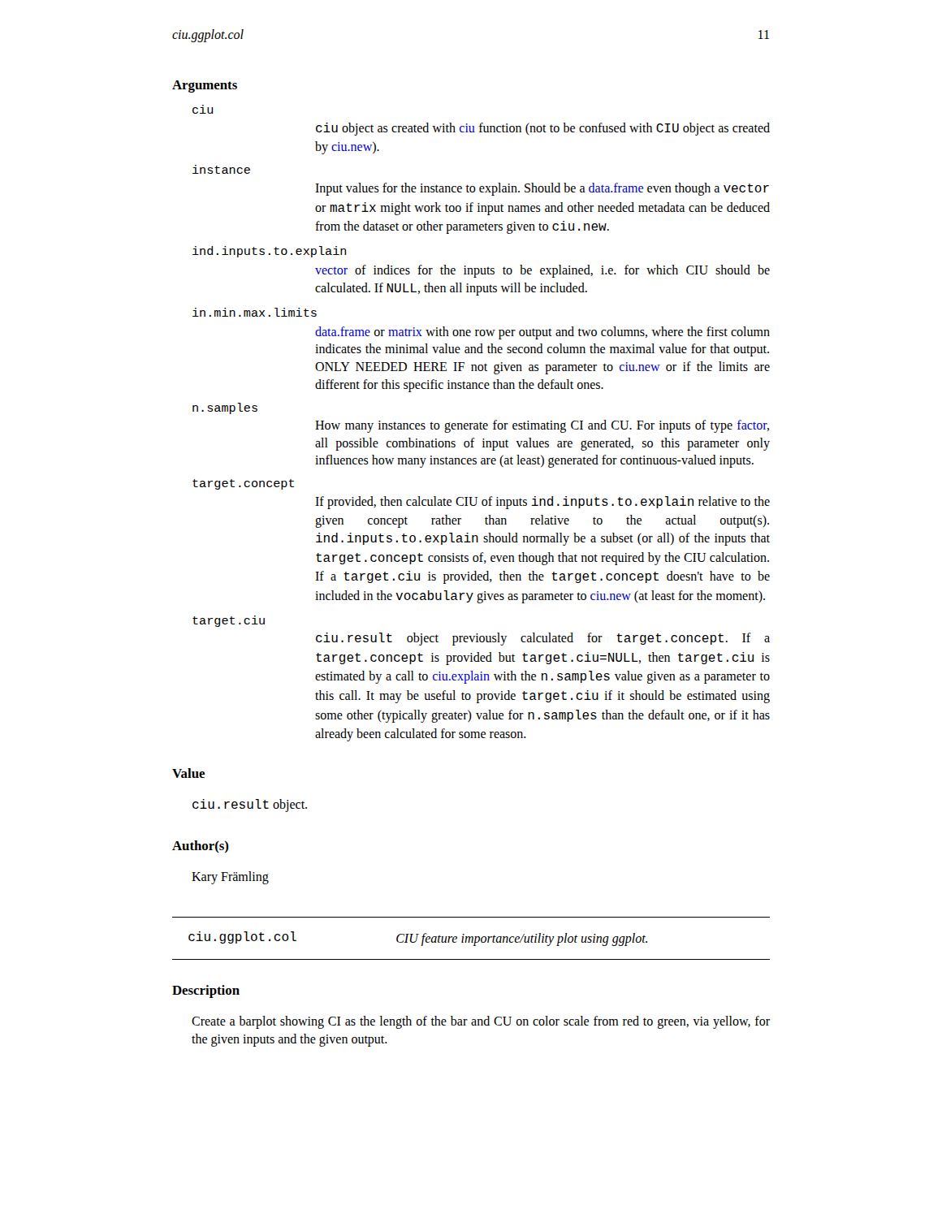ciu.ggplot.col 11
Arguments
ciu
ciu object as created with ciu function (not to be confused with CIU object as created by ciu.new).
instance
Input values for the instance to explain. Should be a data.frame even though a vector or matrix might work too if input names and other needed metadata can be deduced from the dataset or other parameters given to ciu.new.
ind.inputs.to.explain
vector of indices for the inputs to be explained, i.e. for which CIU should be calculated. If NULL, then all inputs will be included.
in.min.max.limits
data.frame or matrix with one row per output and two columns, where the first column indicates the minimal value and the second column the maximal value for that output. ONLY NEEDED HERE IF not given as parameter to ciu.new or if the limits are different for this specific instance than the default ones.
n.samples
How many instances to generate for estimating CI and CU. For inputs of type factor, all possible combinations of input values are generated, so this parameter only influences how many instances are (at least) generated for continuous-valued inputs.
target.concept
If provided, then calculate CIU of inputs ind.inputs.to.explain relative to the given concept rather than relative to the actual output(s). ind.inputs.to.explain should normally be a subset (or all) of the inputs that target.concept consists of, even though that not required by the CIU calculation. If a target.ciu is provided, then the target.concept doesn't have to be included in the vocabulary gives as parameter to ciu.new (at least for the moment).
target.ciu
ciu.result object previously calculated for target.concept. If a target.concept is provided but target.ciu=NULL, then target.ciu is estimated by a call to ciu.explain with the n.samples value given as a parameter to this call. It may be useful to provide target.ciu if it should be estimated using some other (typically greater) value for n.samples than the default one, or if it has already been calculated for some reason.
Value
ciu.result object.
Author(s)
Kary Främling
ciu.ggplot.col
CIU feature importance/utility plot using ggplot.
Description
Create a barplot showing CI as the length of the bar and CU on color scale from red to green, via yellow, for the given inputs and the given output.